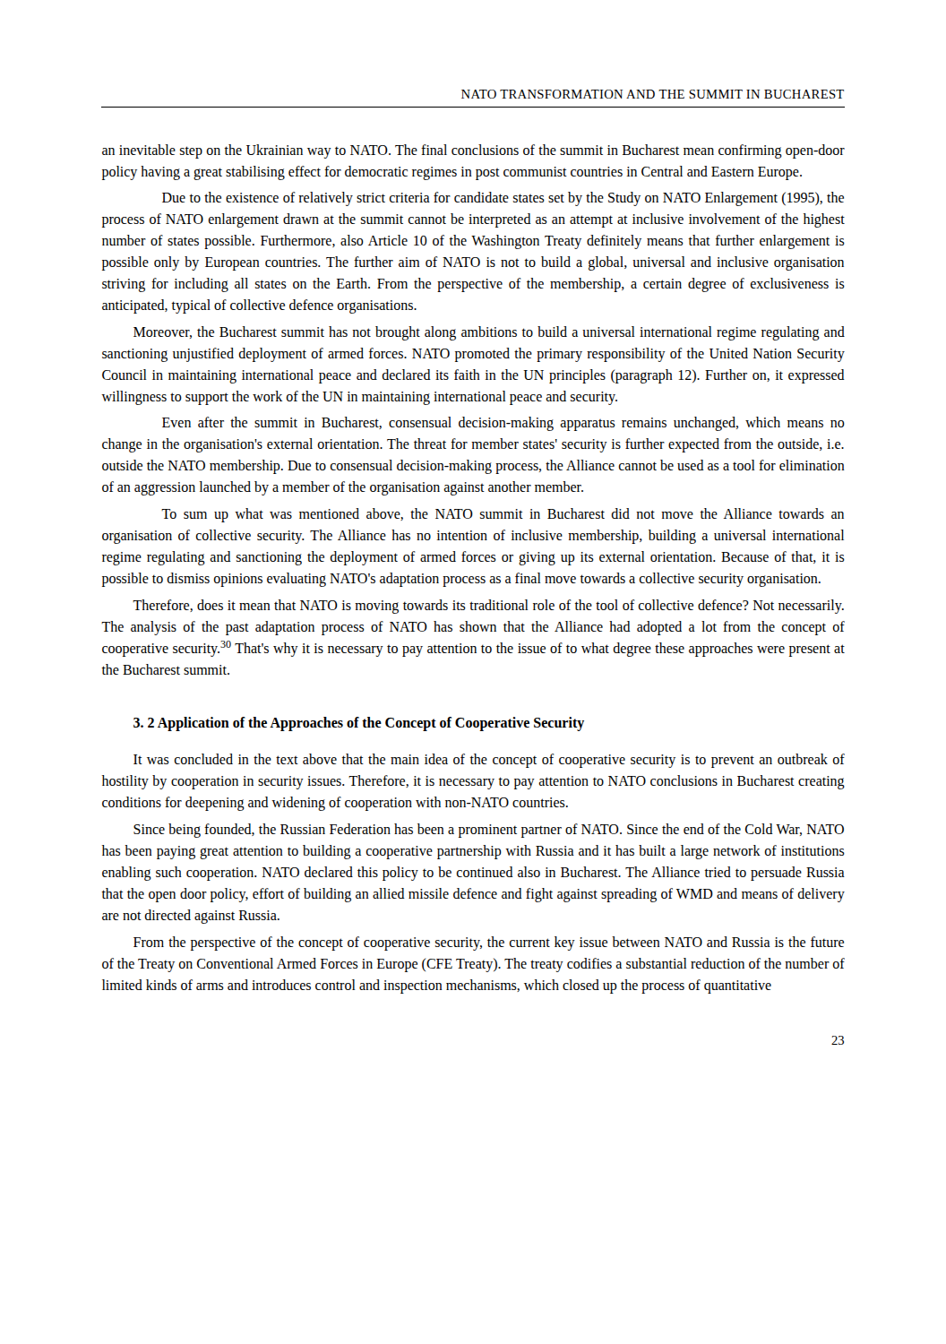NATO TRANSFORMATION AND THE SUMMIT IN BUCHAREST
an inevitable step on the Ukrainian way to NATO. The final conclusions of the summit in Bucharest mean confirming open-door policy having a great stabilising effect for democratic regimes in post communist countries in Central and Eastern Europe.
Due to the existence of relatively strict criteria for candidate states set by the Study on NATO Enlargement (1995), the process of NATO enlargement drawn at the summit cannot be interpreted as an attempt at inclusive involvement of the highest number of states possible. Furthermore, also Article 10 of the Washington Treaty definitely means that further enlargement is possible only by European countries. The further aim of NATO is not to build a global, universal and inclusive organisation striving for including all states on the Earth. From the perspective of the membership, a certain degree of exclusiveness is anticipated, typical of collective defence organisations.
Moreover, the Bucharest summit has not brought along ambitions to build a universal international regime regulating and sanctioning unjustified deployment of armed forces. NATO promoted the primary responsibility of the United Nation Security Council in maintaining international peace and declared its faith in the UN principles (paragraph 12). Further on, it expressed willingness to support the work of the UN in maintaining international peace and security.
Even after the summit in Bucharest, consensual decision-making apparatus remains unchanged, which means no change in the organisation's external orientation. The threat for member states' security is further expected from the outside, i.e. outside the NATO membership. Due to consensual decision-making process, the Alliance cannot be used as a tool for elimination of an aggression launched by a member of the organisation against another member.
To sum up what was mentioned above, the NATO summit in Bucharest did not move the Alliance towards an organisation of collective security. The Alliance has no intention of inclusive membership, building a universal international regime regulating and sanctioning the deployment of armed forces or giving up its external orientation. Because of that, it is possible to dismiss opinions evaluating NATO's adaptation process as a final move towards a collective security organisation.
Therefore, does it mean that NATO is moving towards its traditional role of the tool of collective defence? Not necessarily. The analysis of the past adaptation process of NATO has shown that the Alliance had adopted a lot from the concept of cooperative security.30 That's why it is necessary to pay attention to the issue of to what degree these approaches were present at the Bucharest summit.
3. 2 Application of the Approaches of the Concept of Cooperative Security
It was concluded in the text above that the main idea of the concept of cooperative security is to prevent an outbreak of hostility by cooperation in security issues. Therefore, it is necessary to pay attention to NATO conclusions in Bucharest creating conditions for deepening and widening of cooperation with non-NATO countries.
Since being founded, the Russian Federation has been a prominent partner of NATO. Since the end of the Cold War, NATO has been paying great attention to building a cooperative partnership with Russia and it has built a large network of institutions enabling such cooperation. NATO declared this policy to be continued also in Bucharest. The Alliance tried to persuade Russia that the open door policy, effort of building an allied missile defence and fight against spreading of WMD and means of delivery are not directed against Russia.
From the perspective of the concept of cooperative security, the current key issue between NATO and Russia is the future of the Treaty on Conventional Armed Forces in Europe (CFE Treaty). The treaty codifies a substantial reduction of the number of limited kinds of arms and introduces control and inspection mechanisms, which closed up the process of quantitative
23